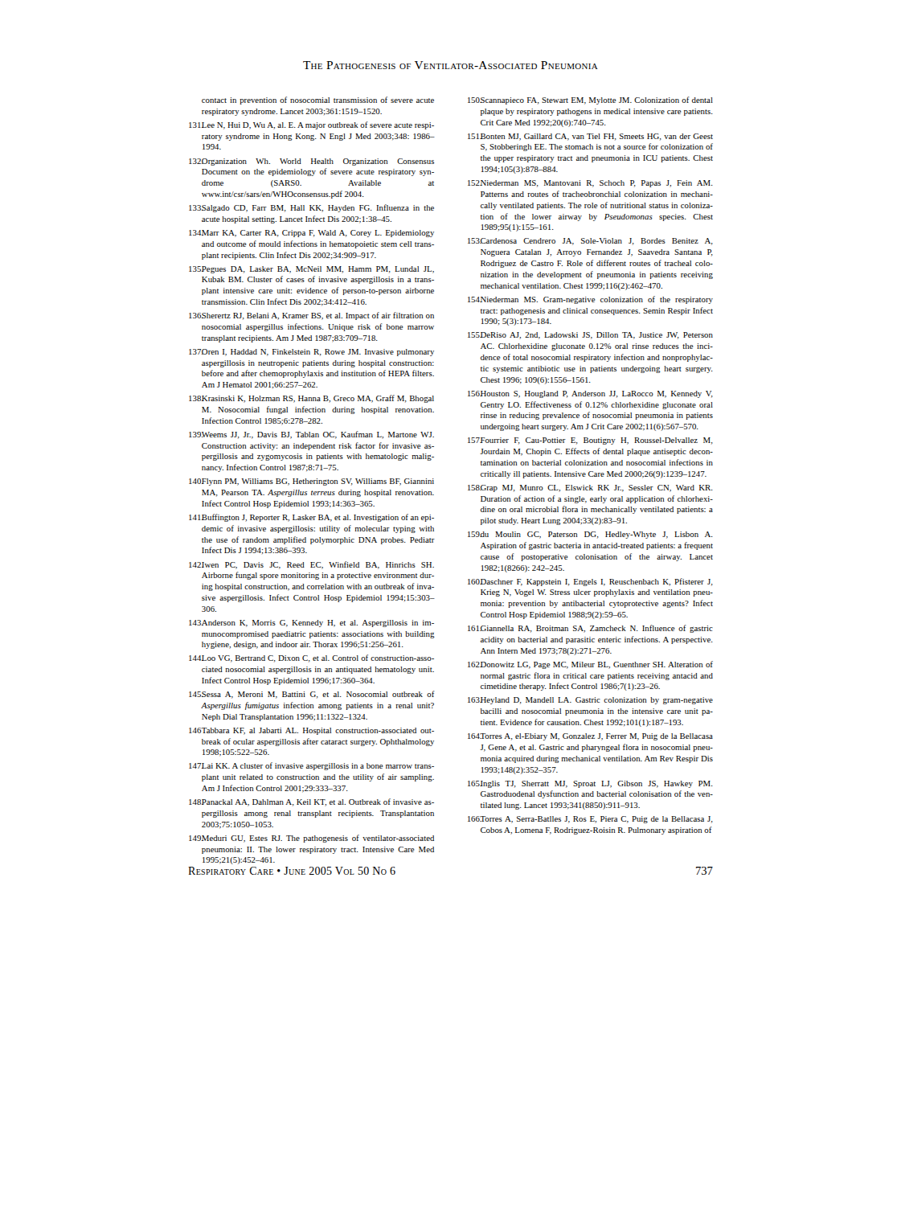The Pathogenesis of Ventilator-Associated Pneumonia
0contact in prevention of nosocomial transmission of severe acute respiratory syndrome. Lancet 2003;361:1519–1520.
131 Lee N, Hui D, Wu A, al. E. A major outbreak of severe acute respiratory syndrome in Hong Kong. N Engl J Med 2003;348: 1986–1994.
132 Organization Wh. World Health Organization Consensus Document on the epidemiology of severe acute respiratory syndrome (SARS0. Available at www.int/csr/sars/en/WHOconsensus.pdf 2004.
133 Salgado CD, Farr BM, Hall KK, Hayden FG. Influenza in the acute hospital setting. Lancet Infect Dis 2002;1:38–45.
134 Marr KA, Carter RA, Crippa F, Wald A, Corey L. Epidemiology and outcome of mould infections in hematopoietic stem cell transplant recipients. Clin Infect Dis 2002;34:909–917.
135 Pegues DA, Lasker BA, McNeil MM, Hamm PM, Lundal JL, Kubak BM. Cluster of cases of invasive aspergillosis in a transplant intensive care unit: evidence of person-to-person airborne transmission. Clin Infect Dis 2002;34:412–416.
136 Sherertz RJ, Belani A, Kramer BS, et al. Impact of air filtration on nosocomial aspergillus infections. Unique risk of bone marrow transplant recipients. Am J Med 1987;83:709–718.
137 Oren I, Haddad N, Finkelstein R, Rowe JM. Invasive pulmonary aspergillosis in neutropenic patients during hospital construction: before and after chemoprophylaxis and institution of HEPA filters. Am J Hematol 2001;66:257–262.
138 Krasinski K, Holzman RS, Hanna B, Greco MA, Graff M, Bhogal M. Nosocomial fungal infection during hospital renovation. Infection Control 1985;6:278–282.
139 Weems JJ, Jr., Davis BJ, Tablan OC, Kaufman L, Martone WJ. Construction activity: an independent risk factor for invasive aspergillosis and zygomycosis in patients with hematologic malignancy. Infection Control 1987;8:71–75.
140 Flynn PM, Williams BG, Hetherington SV, Williams BF, Giannini MA, Pearson TA. Aspergillus terreus during hospital renovation. Infect Control Hosp Epidemiol 1993;14:363–365.
141 Buffington J, Reporter R, Lasker BA, et al. Investigation of an epidemic of invasive aspergillosis: utility of molecular typing with the use of random amplified polymorphic DNA probes. Pediatr Infect Dis J 1994;13:386–393.
142 Iwen PC, Davis JC, Reed EC, Winfield BA, Hinrichs SH. Airborne fungal spore monitoring in a protective environment during hospital construction, and correlation with an outbreak of invasive aspergillosis. Infect Control Hosp Epidemiol 1994;15:303–306.
143 Anderson K, Morris G, Kennedy H, et al. Aspergillosis in immunocompromised paediatric patients: associations with building hygiene, design, and indoor air. Thorax 1996;51:256–261.
144 Loo VG, Bertrand C, Dixon C, et al. Control of construction-associated nosocomial aspergillosis in an antiquated hematology unit. Infect Control Hosp Epidemiol 1996;17:360–364.
145 Sessa A, Meroni M, Battini G, et al. Nosocomial outbreak of Aspergillus fumigatus infection among patients in a renal unit? Neph Dial Transplantation 1996;11:1322–1324.
146 Tabbara KF, al Jabarti AL. Hospital construction-associated outbreak of ocular aspergillosis after cataract surgery. Ophthalmology 1998;105:522–526.
147 Lai KK. A cluster of invasive aspergillosis in a bone marrow transplant unit related to construction and the utility of air sampling. Am J Infection Control 2001;29:333–337.
148 Panackal AA, Dahlman A, Keil KT, et al. Outbreak of invasive aspergillosis among renal transplant recipients. Transplantation 2003;75:1050–1053.
149 Meduri GU, Estes RJ. The pathogenesis of ventilator-associated pneumonia: II. The lower respiratory tract. Intensive Care Med 1995;21(5):452–461.
150 Scannapieco FA, Stewart EM, Mylotte JM. Colonization of dental plaque by respiratory pathogens in medical intensive care patients. Crit Care Med 1992;20(6):740–745.
151 Bonten MJ, Gaillard CA, van Tiel FH, Smeets HG, van der Geest S, Stobberingh EE. The stomach is not a source for colonization of the upper respiratory tract and pneumonia in ICU patients. Chest 1994;105(3):878–884.
152 Niederman MS, Mantovani R, Schoch P, Papas J, Fein AM. Patterns and routes of tracheobronchial colonization in mechanically ventilated patients. The role of nutritional status in colonization of the lower airway by Pseudomonas species. Chest 1989;95(1):155–161.
153 Cardenosa Cendrero JA, Sole-Violan J, Bordes Benitez A, Noguera Catalan J, Arroyo Fernandez J, Saavedra Santana P, Rodriguez de Castro F. Role of different routes of tracheal colonization in the development of pneumonia in patients receiving mechanical ventilation. Chest 1999;116(2):462–470.
154 Niederman MS. Gram-negative colonization of the respiratory tract: pathogenesis and clinical consequences. Semin Respir Infect 1990; 5(3):173–184.
155 DeRiso AJ, 2nd, Ladowski JS, Dillon TA, Justice JW, Peterson AC. Chlorhexidine gluconate 0.12% oral rinse reduces the incidence of total nosocomial respiratory infection and nonprophylactic systemic antibiotic use in patients undergoing heart surgery. Chest 1996; 109(6):1556–1561.
156 Houston S, Hougland P, Anderson JJ, LaRocco M, Kennedy V, Gentry LO. Effectiveness of 0.12% chlorhexidine gluconate oral rinse in reducing prevalence of nosocomial pneumonia in patients undergoing heart surgery. Am J Crit Care 2002;11(6):567–570.
157 Fourrier F, Cau-Pottier E, Boutigny H, Roussel-Delvallez M, Jourdain M, Chopin C. Effects of dental plaque antiseptic decontamination on bacterial colonization and nosocomial infections in critically ill patients. Intensive Care Med 2000;26(9):1239–1247.
158 Grap MJ, Munro CL, Elswick RK Jr., Sessler CN, Ward KR. Duration of action of a single, early oral application of chlorhexidine on oral microbial flora in mechanically ventilated patients: a pilot study. Heart Lung 2004;33(2):83–91.
159du Moulin GC, Paterson DG, Hedley-Whyte J, Lisbon A. Aspiration of gastric bacteria in antacid-treated patients: a frequent cause of postoperative colonisation of the airway. Lancet 1982;1(8266): 242–245.
160 Daschner F, Kappstein I, Engels I, Reuschenbach K, Pfisterer J, Krieg N, Vogel W. Stress ulcer prophylaxis and ventilation pneumonia: prevention by antibacterial cytoprotective agents? Infect Control Hosp Epidemiol 1988;9(2):59–65.
161 Giannella RA, Broitman SA, Zamcheck N. Influence of gastric acidity on bacterial and parasitic enteric infections. A perspective. Ann Intern Med 1973;78(2):271–276.
162 Donowitz LG, Page MC, Mileur BL, Guenthner SH. Alteration of normal gastric flora in critical care patients receiving antacid and cimetidine therapy. Infect Control 1986;7(1):23–26.
163 Heyland D, Mandell LA. Gastric colonization by gram-negative bacilli and nosocomial pneumonia in the intensive care unit patient. Evidence for causation. Chest 1992;101(1):187–193.
164 Torres A, el-Ebiary M, Gonzalez J, Ferrer M, Puig de la Bellacasa J, Gene A, et al. Gastric and pharyngeal flora in nosocomial pneumonia acquired during mechanical ventilation. Am Rev Respir Dis 1993;148(2):352–357.
165 Inglis TJ, Sherratt MJ, Sproat LJ, Gibson JS, Hawkey PM. Gastroduodenal dysfunction and bacterial colonisation of the ventilated lung. Lancet 1993;341(8850):911–913.
166 Torres A, Serra-Batlles J, Ros E, Piera C, Puig de la Bellacasa J, Cobos A, Lomena F, Rodriguez-Roisin R. Pulmonary aspiration of
Respiratory Care • June 2005 Vol 50 No 6
737